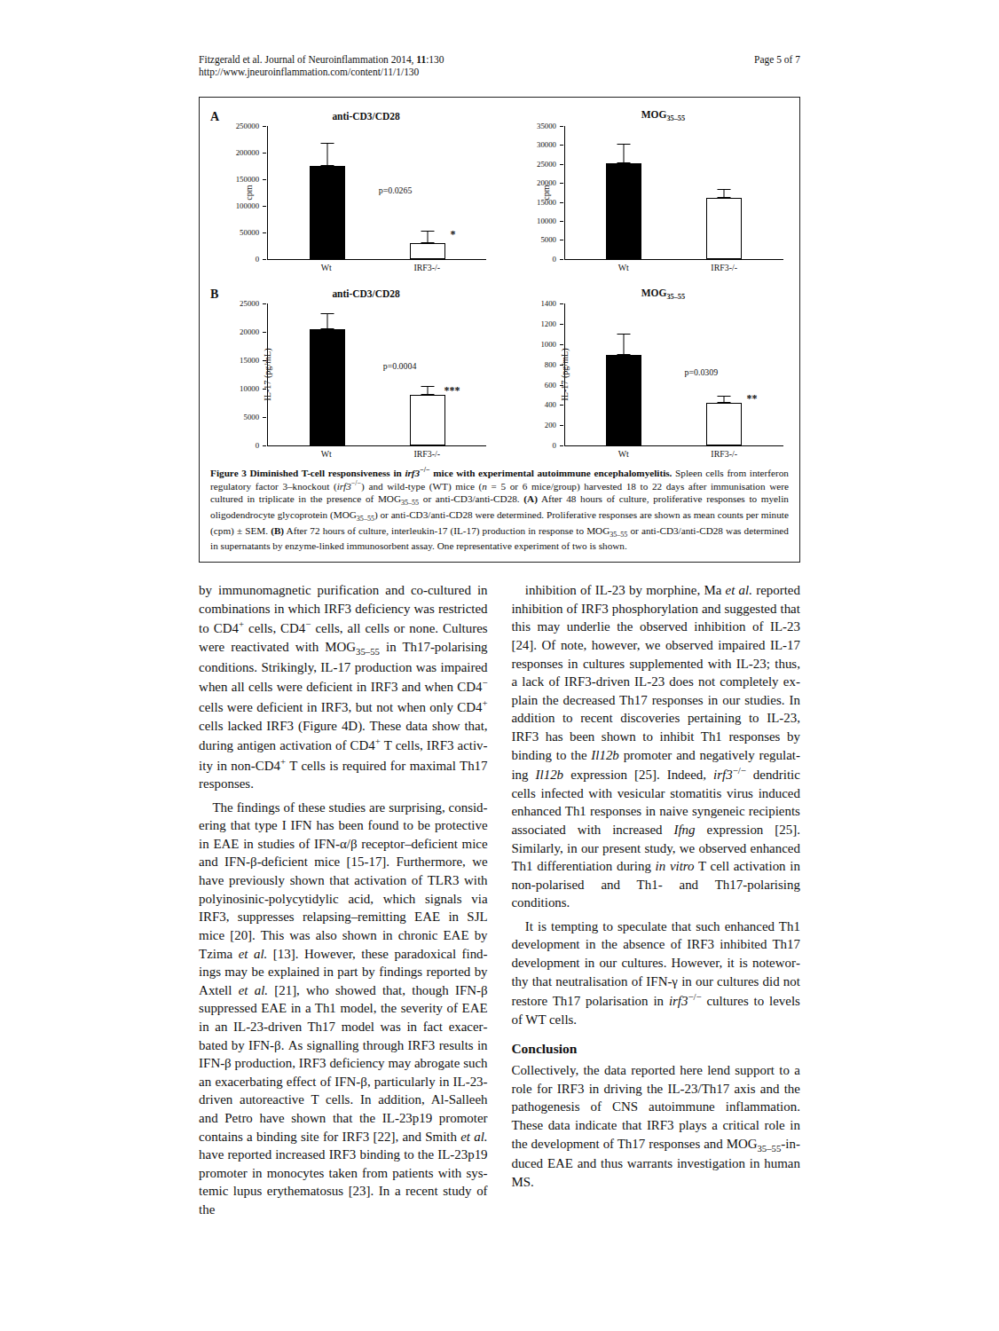Fitzgerald et al. Journal of Neuroinflammation 2014, 11:130 http://www.jneuroinflammation.com/content/11/1/130
Page 5 of 7
A
anti-CD3/CD28
cpm
250000
200000
150000
100000
50000
0
p=0.0265
*
Wt IRF3-/-
MOG35–55
cpm
35000
30000
25000
20000
15000
10000
5000
0
Wt IRF3-/-
B
anti-CD3/CD28
IL-17 (pg/mL)
25000
20000
15000
10000
5000
0
p=0.0004
***
Wt IRF3-/-
MOG35–55
IL-17 (pg/mL)
1400
1200
1000
800
600
400
200
0
p=0.0309
**
Wt IRF3-/-
Figure 3 Diminished T-cell responsiveness in irf3−/− mice with experimental autoimmune encephalomyelitis. Spleen cells from interferon regulatory factor 3–knockout (irf3−/−) and wild-type (WT) mice (n = 5 or 6 mice/group) harvested 18 to 22 days after immunisation were cultured in triplicate in the presence of MOG35–55 or anti-CD3/anti-CD28. (A) After 48 hours of culture, proliferative responses to myelin oligodendrocyte glycoprotein (MOG35–55) or anti-CD3/anti-CD28 were determined. Proliferative responses are shown as mean counts per minute (cpm) ± SEM. (B) After 72 hours of culture, interleukin-17 (IL-17) production in response to MOG35–55 or anti-CD3/anti-CD28 was determined in supernatants by enzyme-linked immunosorbent assay. One representative experiment of two is shown.
by immunomagnetic purification and co-cultured in combinations in which IRF3 deficiency was restricted to CD4+ cells, CD4− cells, all cells or none. Cultures were reactivated with MOG35–55 in Th17-polarising conditions. Strikingly, IL-17 production was impaired when all cells were deficient in IRF3 and when CD4− cells were deficient in IRF3, but not when only CD4+ cells lacked IRF3 (Figure 4D). These data show that, during antigen activation of CD4+ T cells, IRF3 activity in non-CD4+ T cells is required for maximal Th17 responses.
The findings of these studies are surprising, considering that type I IFN has been found to be protective in EAE in studies of IFN-α/β receptor–deficient mice and IFN-β-deficient mice [15-17]. Furthermore, we have previously shown that activation of TLR3 with polyinosinic-polycytidylic acid, which signals via IRF3, suppresses relapsing–remitting EAE in SJL mice [20]. This was also shown in chronic EAE by Tzima et al. [13]. However, these paradoxical findings may be explained in part by findings reported by Axtell et al. [21], who showed that, though IFN-β suppressed EAE in a Th1 model, the severity of EAE in an IL-23-driven Th17 model was in fact exacerbated by IFN-β. As signalling through IRF3 results in IFN-β production, IRF3 deficiency may abrogate such an exacerbating effect of IFN-β, particularly in IL-23-driven autoreactive T cells. In addition, Al-Salleeh and Petro have shown that the IL-23p19 promoter contains a binding site for IRF3 [22], and Smith et al. have reported increased IRF3 binding to the IL-23p19 promoter in monocytes taken from patients with systemic lupus erythematosus [23]. In a recent study of the
inhibition of IL-23 by morphine, Ma et al. reported inhibition of IRF3 phosphorylation and suggested that this may underlie the observed inhibition of IL-23 [24]. Of note, however, we observed impaired IL-17 responses in cultures supplemented with IL-23; thus, a lack of IRF3-driven IL-23 does not completely explain the decreased Th17 responses in our studies. In addition to recent discoveries pertaining to IL-23, IRF3 has been shown to inhibit Th1 responses by binding to the Il12b promoter and negatively regulating Il12b expression [25]. Indeed, irf3−/− dendritic cells infected with vesicular stomatitis virus induced enhanced Th1 responses in naive syngeneic recipients associated with increased Ifng expression [25]. Similarly, in our present study, we observed enhanced Th1 differentiation during in vitro T cell activation in non-polarised and Th1- and Th17-polarising conditions.
It is tempting to speculate that such enhanced Th1 development in the absence of IRF3 inhibited Th17 development in our cultures. However, it is noteworthy that neutralisation of IFN-γ in our cultures did not restore Th17 polarisation in irf3−/− cultures to levels of WT cells.
Conclusion
Collectively, the data reported here lend support to a role for IRF3 in driving the IL-23/Th17 axis and the pathogenesis of CNS autoimmune inflammation. These data indicate that IRF3 plays a critical role in the development of Th17 responses and MOG35–55-induced EAE and thus warrants investigation in human MS.